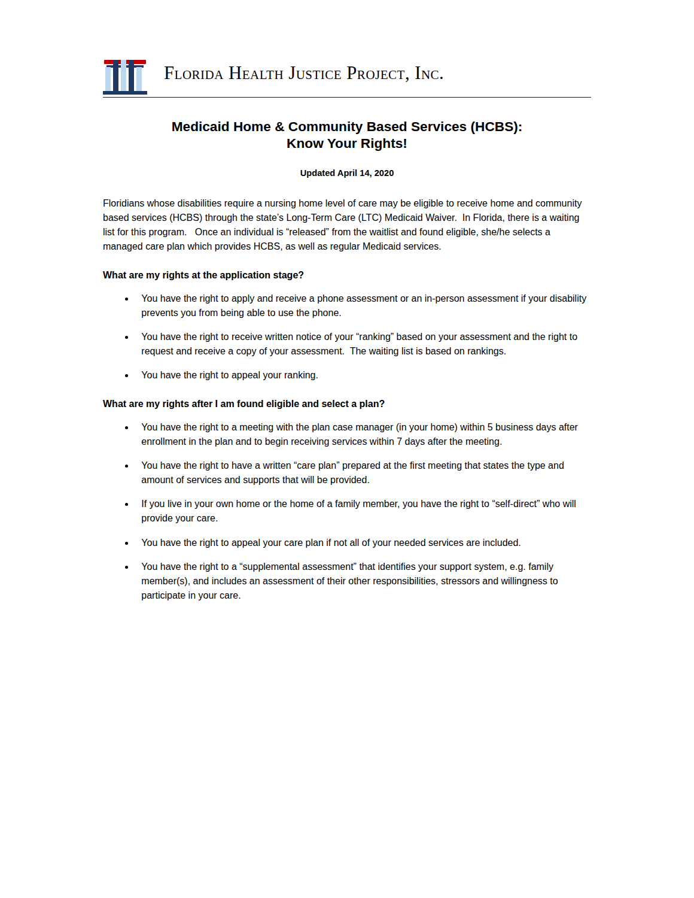Florida Health Justice Project, Inc.
Medicaid Home & Community Based Services (HCBS):
Know Your Rights!
Updated April 14, 2020
Floridians whose disabilities require a nursing home level of care may be eligible to receive home and community based services (HCBS) through the state’s Long-Term Care (LTC) Medicaid Waiver. In Florida, there is a waiting list for this program. Once an individual is “released” from the waitlist and found eligible, she/he selects a managed care plan which provides HCBS, as well as regular Medicaid services.
What are my rights at the application stage?
You have the right to apply and receive a phone assessment or an in-person assessment if your disability prevents you from being able to use the phone.
You have the right to receive written notice of your “ranking” based on your assessment and the right to request and receive a copy of your assessment. The waiting list is based on rankings.
You have the right to appeal your ranking.
What are my rights after I am found eligible and select a plan?
You have the right to a meeting with the plan case manager (in your home) within 5 business days after enrollment in the plan and to begin receiving services within 7 days after the meeting.
You have the right to have a written “care plan” prepared at the first meeting that states the type and amount of services and supports that will be provided.
If you live in your own home or the home of a family member, you have the right to “self-direct” who will provide your care.
You have the right to appeal your care plan if not all of your needed services are included.
You have the right to a “supplemental assessment” that identifies your support system, e.g. family member(s), and includes an assessment of their other responsibilities, stressors and willingness to participate in your care.